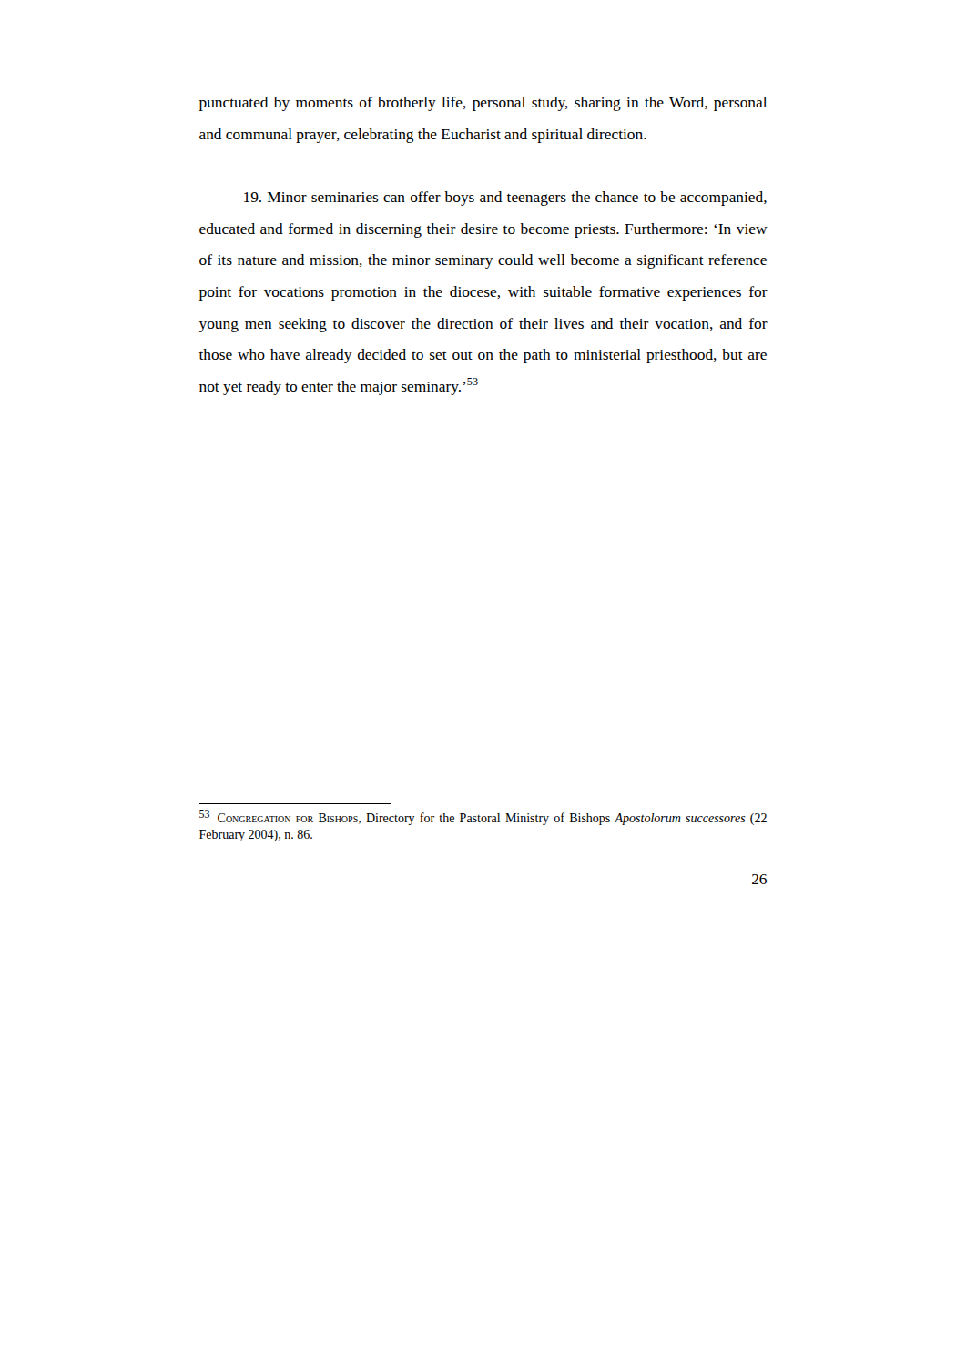punctuated by moments of brotherly life, personal study, sharing in the Word, personal and communal prayer, celebrating the Eucharist and spiritual direction.
19. Minor seminaries can offer boys and teenagers the chance to be accompanied, educated and formed in discerning their desire to become priests. Furthermore: ‘In view of its nature and mission, the minor seminary could well become a significant reference point for vocations promotion in the diocese, with suitable formative experiences for young men seeking to discover the direction of their lives and their vocation, and for those who have already decided to set out on the path to ministerial priesthood, but are not yet ready to enter the major seminary.’53
53 Congregation for Bishops, Directory for the Pastoral Ministry of Bishops Apostolorum successores (22 February 2004), n. 86.
26